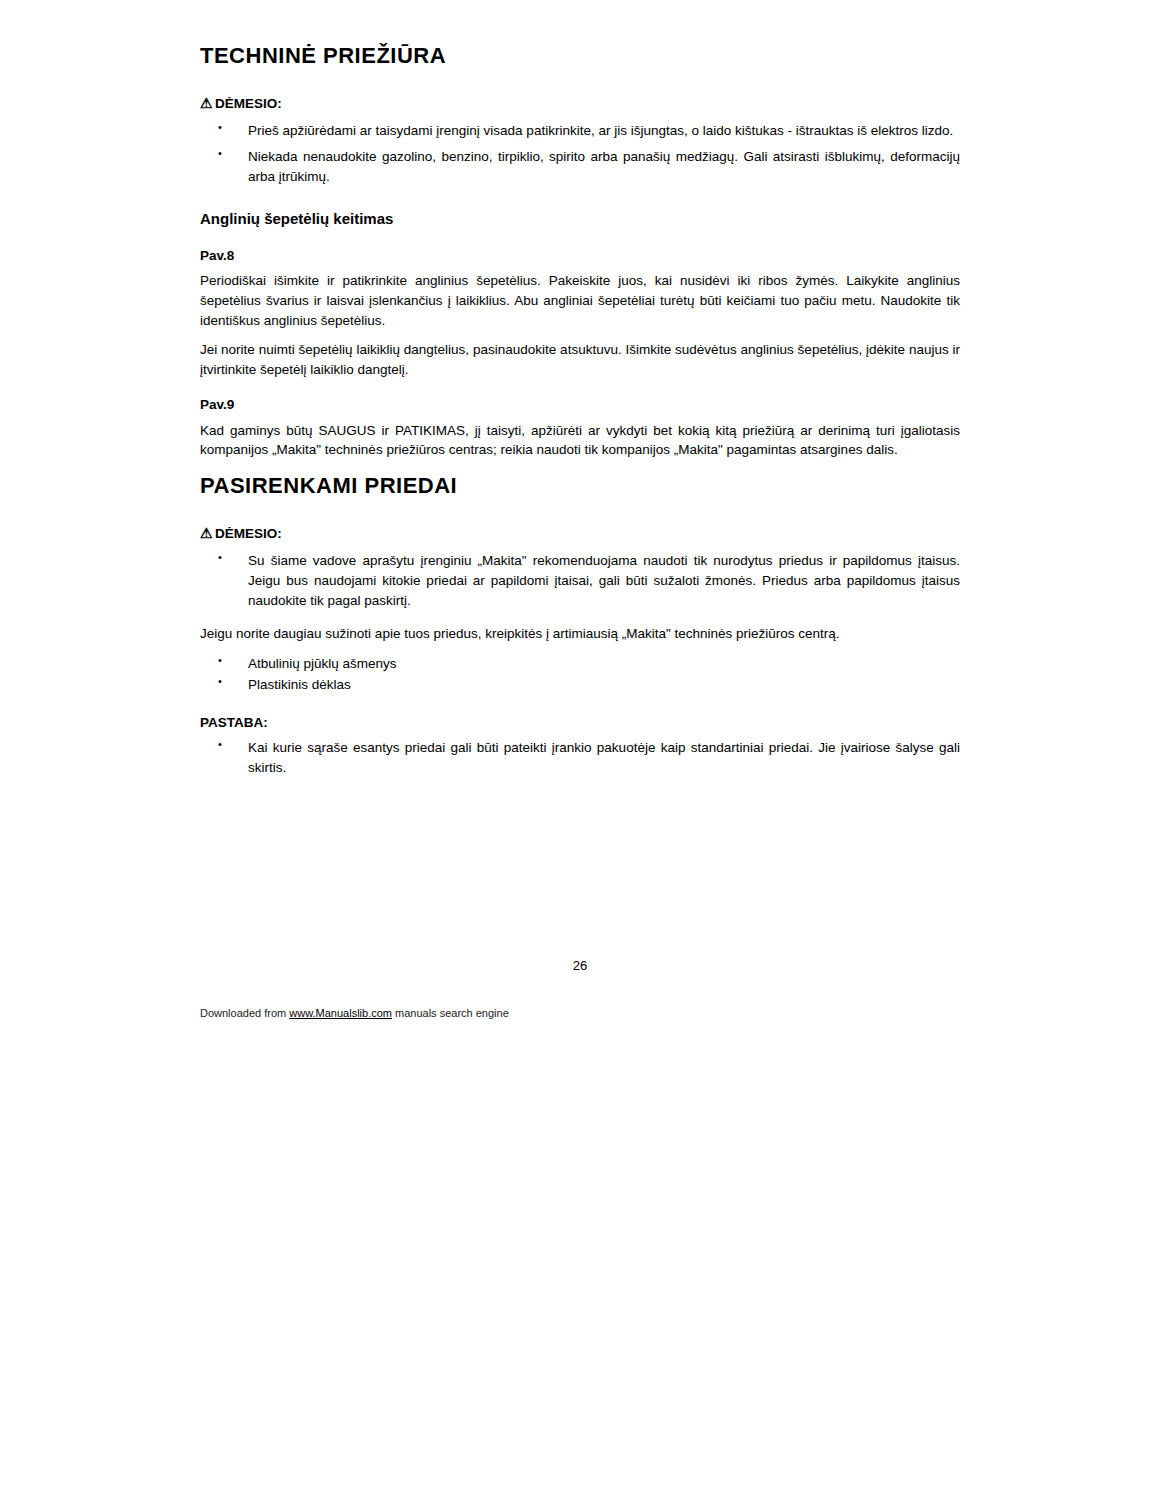TECHNINĖ PRIEŽIŪRA
⚠DĖMESIO:
Prieš apžiūrėdami ar taisydami įrenginį visada patikrinkite, ar jis išjungtas, o laido kištukas - ištrauktas iš elektros lizdo.
Niekada nenaudokite gazolino, benzino, tirpiklio, spirito arba panašių medžiagų. Gali atsirasti išblukimų, deformacijų arba įtrūkimų.
Anglinių šepetėlių keitimas
Pav.8
Periodiškai išimkite ir patikrinkite anglinius šepetėlius. Pakeiskite juos, kai nusidėvi iki ribos žymės. Laikykite anglinius šepetėlius švarius ir laisvai įslenkančius į laikiklius. Abu angliniai šepetėliai turėtų būti keičiami tuo pačiu metu. Naudokite tik identiškus anglinius šepetėlius.
Jei norite nuimti šepetėlių laikiklių dangtelius, pasinaudokite atsuktuvu. Išimkite sudėvėtus anglinius šepetėlius, įdėkite naujus ir įtvirtinkite šepetėlį laikiklio dangtelį.
Pav.9
Kad gaminys būtų SAUGUS ir PATIKIMAS, jį taisyti, apžiūrėti ar vykdyti bet kokią kitą priežiūrą ar derinimą turi įgaliotasis kompanijos „Makita" techninės priežiūros centras; reikia naudoti tik kompanijos „Makita" pagamintas atsargines dalis.
PASIRENKAMI PRIEDAI
⚠DĖMESIO:
Su šiame vadove aprašytu įrenginiu „Makita" rekomenduojama naudoti tik nurodytus priedus ir papildomus įtaisus. Jeigu bus naudojami kitokie priedai ar papildomi įtaisai, gali būti sužaloti žmonės. Priedus arba papildomus įtaisus naudokite tik pagal paskirtį.
Jeigu norite daugiau sužinoti apie tuos priedus, kreipkitės į artimiausią „Makita" techninės priežiūros centrą.
Atbulinių pjūklų ašmenys
Plastikinis dėklas
PASTABA:
Kai kurie sąraše esantys priedai gali būti pateikti įrankio pakuotėje kaip standartiniai priedai. Jie įvairiose šalyse gali skirtis.
26
Downloaded from www.Manualslib.com manuals search engine